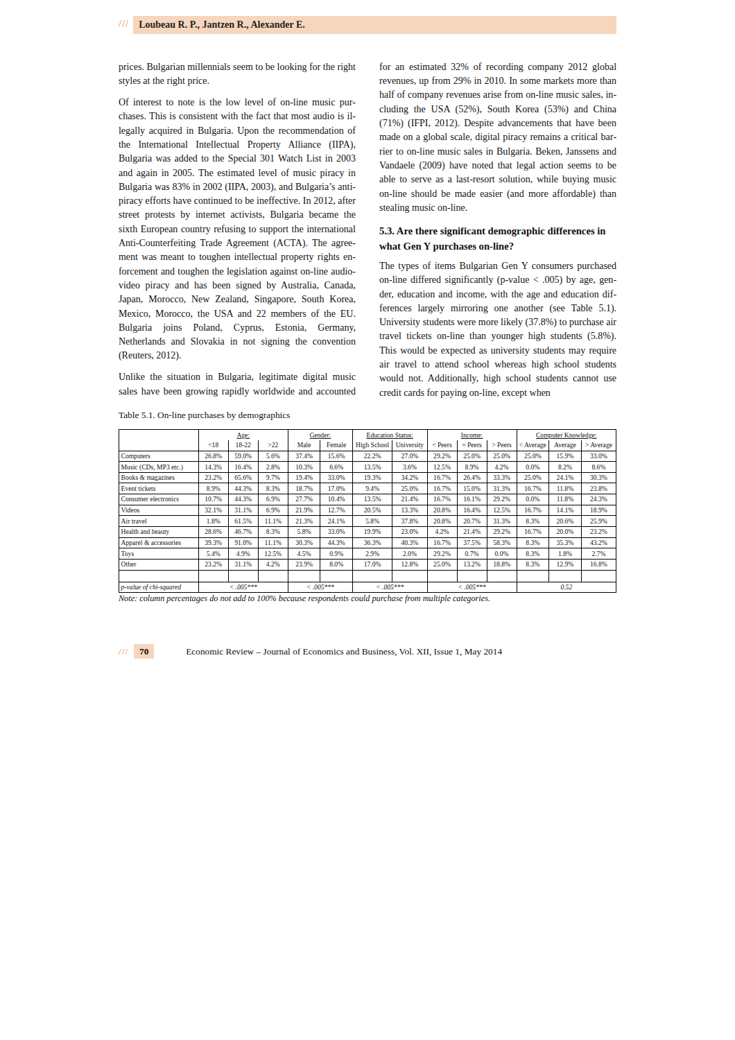///
Loubeau R. P., Jantzen R., Alexander E.
prices. Bulgarian millennials seem to be looking for the right styles at the right price.
Of interest to note is the low level of on-line music purchases. This is consistent with the fact that most audio is illegally acquired in Bulgaria. Upon the recommendation of the International Intellectual Property Alliance (IIPA), Bulgaria was added to the Special 301 Watch List in 2003 and again in 2005. The estimated level of music piracy in Bulgaria was 83% in 2002 (IIPA, 2003), and Bulgaria’s anti-piracy efforts have continued to be ineffective. In 2012, after street protests by internet activists, Bulgaria became the sixth European country refusing to support the international Anti-Counterfeiting Trade Agreement (ACTA). The agreement was meant to toughen intellectual property rights enforcement and toughen the legislation against on-line audio-video piracy and has been signed by Australia, Canada, Japan, Morocco, New Zealand, Singapore, South Korea, Mexico, Morocco, the USA and 22 members of the EU. Bulgaria joins Poland, Cyprus, Estonia, Germany, Netherlands and Slovakia in not signing the convention (Reuters, 2012).
Unlike the situation in Bulgaria, legitimate digital music sales have been growing rapidly worldwide and accounted for an estimated 32% of recording company 2012 global revenues, up from 29% in 2010. In some markets more than half of company revenues arise from on-line music sales, including the USA (52%), South Korea (53%) and China (71%) (IFPI, 2012). Despite advancements that have been made on a global scale, digital piracy remains a critical barrier to on-line music sales in Bulgaria. Beken, Janssens and Vandaele (2009) have noted that legal action seems to be able to serve as a last-resort solution, while buying music on-line should be made easier (and more affordable) than stealing music on-line.
5.3. Are there significant demographic differences in what Gen Y purchases on-line?
The types of items Bulgarian Gen Y consumers purchased on-line differed significantly (p-value < .005) by age, gender, education and income, with the age and education differences largely mirroring one another (see Table 5.1). University students were more likely (37.8%) to purchase air travel tickets on-line than younger high students (5.8%). This would be expected as university students may require air travel to attend school whereas high school students would not. Additionally, high school students cannot use credit cards for paying on-line, except when
Table 5.1. On-line purchases by demographics
| | Age: | Gender: | Education Status: | Income: | Computer Knowledge: |
| --- | --- | --- | --- | --- | --- |
| | <18 | 18-22 | >22 | Male | Female | High School | University | < Peers | = Peers | > Peers | < Average | Average | > Average |
| Computers | 26.8% | 59.0% | 5.6% | 37.4% | 15.6% | 22.2% | 27.0% | 29.2% | 25.0% | 25.0% | 25.0% | 15.9% | 33.0% |
| Music (CDs, MP3 etc.) | 14.3% | 16.4% | 2.8% | 10.3% | 6.6% | 13.5% | 3.6% | 12.5% | 8.9% | 4.2% | 0.0% | 8.2% | 8.6% |
| Books & magazines | 23.2% | 65.6% | 9.7% | 19.4% | 33.0% | 19.3% | 34.2% | 16.7% | 26.4% | 33.3% | 25.0% | 24.1% | 30.3% |
| Event tickets | 8.9% | 44.3% | 8.3% | 18.7% | 17.0% | 9.4% | 25.0% | 16.7% | 15.0% | 31.3% | 16.7% | 11.8% | 23.8% |
| Consumer electronics | 10.7% | 44.3% | 6.9% | 27.7% | 10.4% | 13.5% | 21.4% | 16.7% | 16.1% | 29.2% | 0.0% | 11.8% | 24.3% |
| Videos | 32.1% | 31.1% | 6.9% | 21.9% | 12.7% | 20.5% | 13.3% | 20.8% | 16.4% | 12.5% | 16.7% | 14.1% | 18.9% |
| Air travel | 1.8% | 61.5% | 11.1% | 21.3% | 24.1% | 5.8% | 37.8% | 20.8% | 20.7% | 31.3% | 8.3% | 20.6% | 25.9% |
| Health and beauty | 28.6% | 46.7% | 8.3% | 5.8% | 33.0% | 19.9% | 23.0% | 4.2% | 21.4% | 29.2% | 16.7% | 20.0% | 23.2% |
| Apparel & accessories | 39.3% | 91.0% | 11.1% | 30.3% | 44.3% | 36.3% | 40.3% | 16.7% | 37.5% | 58.3% | 8.3% | 35.3% | 43.2% |
| Toys | 5.4% | 4.9% | 12.5% | 4.5% | 0.9% | 2.9% | 2.0% | 29.2% | 0.7% | 0.0% | 8.3% | 1.8% | 2.7% |
| Other | 23.2% | 31.1% | 4.2% | 23.9% | 8.0% | 17.0% | 12.8% | 25.0% | 13.2% | 18.8% | 8.3% | 12.9% | 16.8% |
| p-value of chi-squared | < .005*** | < .005*** | < .005*** | < .005*** | 0.52 |
Note: column percentages do not add to 100% because respondents could purchase from multiple categories.
/// 70 Economic Review – Journal of Economics and Business, Vol. XII, Issue 1, May 2014